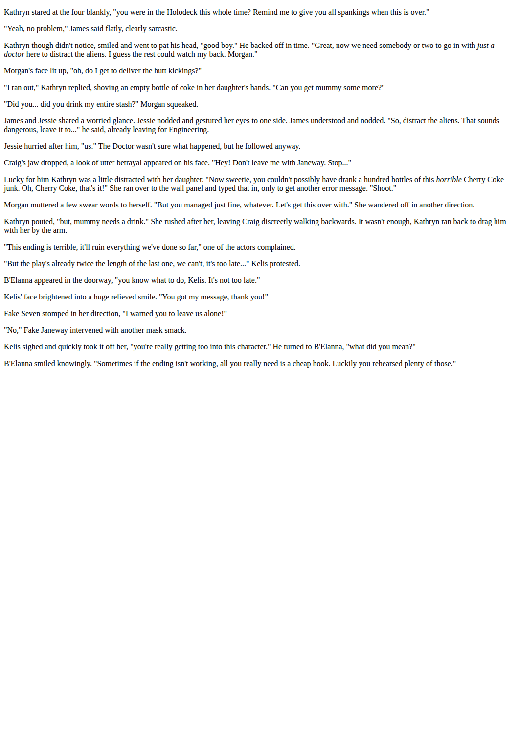Kathryn stared at the four blankly, "you were in the Holodeck this whole time? Remind me to give you all spankings when this is over."
"Yeah, no problem," James said flatly, clearly sarcastic.
Kathryn though didn't notice, smiled and went to pat his head, "good boy." He backed off in time. "Great, now we need somebody or two to go in with just a doctor here to distract the aliens. I guess the rest could watch my back. Morgan."
Morgan's face lit up, "oh, do I get to deliver the butt kickings?"
"I ran out," Kathryn replied, shoving an empty bottle of coke in her daughter's hands. "Can you get mummy some more?"
"Did you... did you drink my entire stash?" Morgan squeaked.
James and Jessie shared a worried glance. Jessie nodded and gestured her eyes to one side. James understood and nodded. "So, distract the aliens. That sounds dangerous, leave it to..." he said, already leaving for Engineering.
Jessie hurried after him, "us." The Doctor wasn't sure what happened, but he followed anyway.
Craig's jaw dropped, a look of utter betrayal appeared on his face. "Hey! Don't leave me with Janeway. Stop..."
Lucky for him Kathryn was a little distracted with her daughter. "Now sweetie, you couldn't possibly have drank a hundred bottles of this horrible Cherry Coke junk. Oh, Cherry Coke, that's it!" She ran over to the wall panel and typed that in, only to get another error message. "Shoot."
Morgan muttered a few swear words to herself. "But you managed just fine, whatever. Let's get this over with." She wandered off in another direction.
Kathryn pouted, "but, mummy needs a drink." She rushed after her, leaving Craig discreetly walking backwards. It wasn't enough, Kathryn ran back to drag him with her by the arm.
"This ending is terrible, it'll ruin everything we've done so far," one of the actors complained.
"But the play's already twice the length of the last one, we can't, it's too late..." Kelis protested.
B'Elanna appeared in the doorway, "you know what to do, Kelis. It's not too late."
Kelis' face brightened into a huge relieved smile. "You got my message, thank you!"
Fake Seven stomped in her direction, "I warned you to leave us alone!"
"No," Fake Janeway intervened with another mask smack.
Kelis sighed and quickly took it off her, "you're really getting too into this character." He turned to B'Elanna, "what did you mean?"
B'Elanna smiled knowingly. "Sometimes if the ending isn't working, all you really need is a cheap hook. Luckily you rehearsed plenty of those."